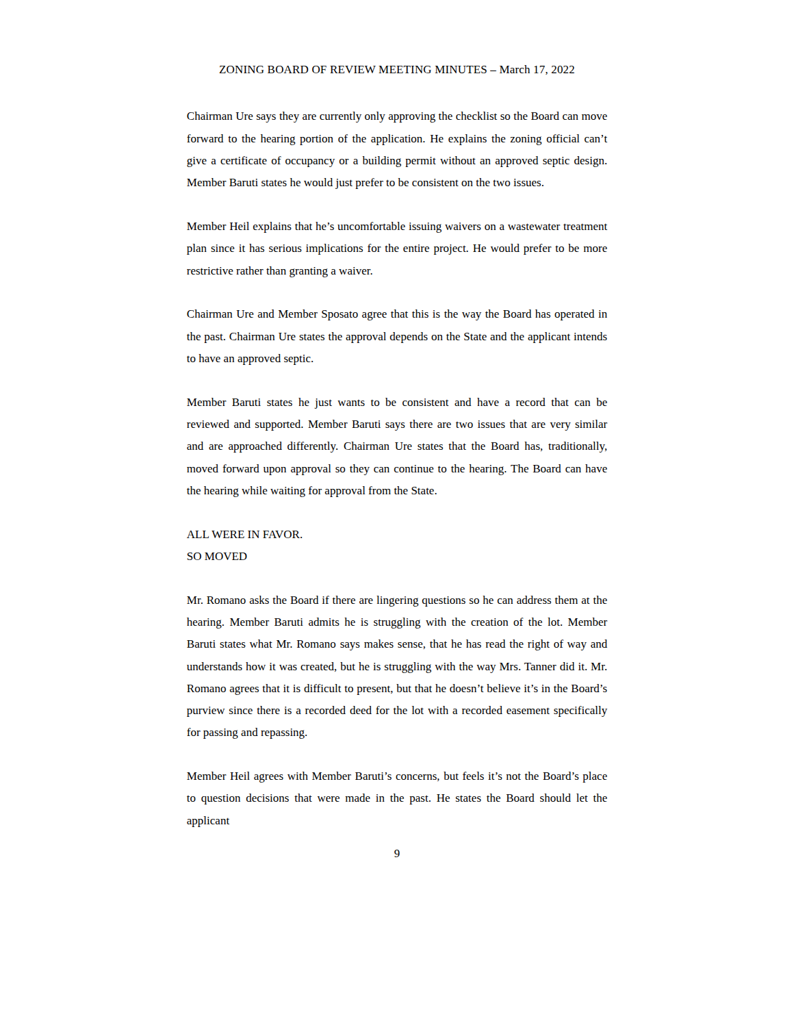ZONING BOARD OF REVIEW MEETING MINUTES – March 17, 2022
Chairman Ure says they are currently only approving the checklist so the Board can move forward to the hearing portion of the application. He explains the zoning official can’t give a certificate of occupancy or a building permit without an approved septic design. Member Baruti states he would just prefer to be consistent on the two issues.
Member Heil explains that he’s uncomfortable issuing waivers on a wastewater treatment plan since it has serious implications for the entire project. He would prefer to be more restrictive rather than granting a waiver.
Chairman Ure and Member Sposato agree that this is the way the Board has operated in the past. Chairman Ure states the approval depends on the State and the applicant intends to have an approved septic.
Member Baruti states he just wants to be consistent and have a record that can be reviewed and supported. Member Baruti says there are two issues that are very similar and are approached differently. Chairman Ure states that the Board has, traditionally, moved forward upon approval so they can continue to the hearing. The Board can have the hearing while waiting for approval from the State.
ALL WERE IN FAVOR.
SO MOVED
Mr. Romano asks the Board if there are lingering questions so he can address them at the hearing. Member Baruti admits he is struggling with the creation of the lot. Member Baruti states what Mr. Romano says makes sense, that he has read the right of way and understands how it was created, but he is struggling with the way Mrs. Tanner did it. Mr. Romano agrees that it is difficult to present, but that he doesn’t believe it’s in the Board’s purview since there is a recorded deed for the lot with a recorded easement specifically for passing and repassing.
Member Heil agrees with Member Baruti’s concerns, but feels it’s not the Board’s place to question decisions that were made in the past. He states the Board should let the applicant
9